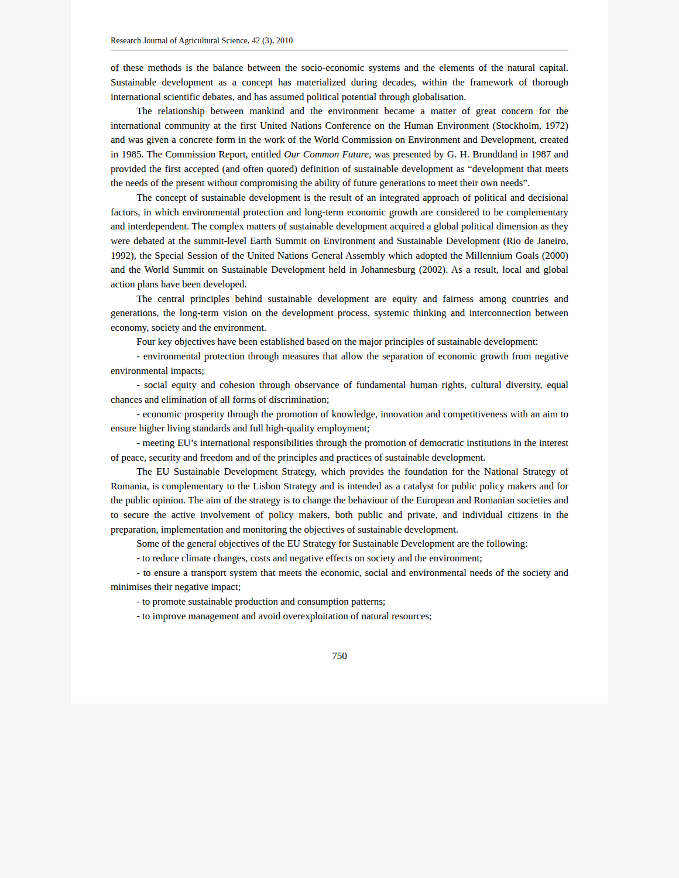Research Journal of Agricultural Science, 42 (3), 2010
of these methods is the balance between the socio-economic systems and the elements of the natural capital. Sustainable development as a concept has materialized during decades, within the framework of thorough international scientific debates, and has assumed political potential through globalisation.
The relationship between mankind and the environment became a matter of great concern for the international community at the first United Nations Conference on the Human Environment (Stockholm, 1972) and was given a concrete form in the work of the World Commission on Environment and Development, created in 1985. The Commission Report, entitled Our Common Future, was presented by G. H. Brundtland in 1987 and provided the first accepted (and often quoted) definition of sustainable development as “development that meets the needs of the present without compromising the ability of future generations to meet their own needs”.
The concept of sustainable development is the result of an integrated approach of political and decisional factors, in which environmental protection and long-term economic growth are considered to be complementary and interdependent. The complex matters of sustainable development acquired a global political dimension as they were debated at the summit-level Earth Summit on Environment and Sustainable Development (Rio de Janeiro, 1992), the Special Session of the United Nations General Assembly which adopted the Millennium Goals (2000) and the World Summit on Sustainable Development held in Johannesburg (2002). As a result, local and global action plans have been developed.
The central principles behind sustainable development are equity and fairness among countries and generations, the long-term vision on the development process, systemic thinking and interconnection between economy, society and the environment.
Four key objectives have been established based on the major principles of sustainable development:
- environmental protection through measures that allow the separation of economic growth from negative environmental impacts;
- social equity and cohesion through observance of fundamental human rights, cultural diversity, equal chances and elimination of all forms of discrimination;
- economic prosperity through the promotion of knowledge, innovation and competitiveness with an aim to ensure higher living standards and full high-quality employment;
- meeting EU’s international responsibilities through the promotion of democratic institutions in the interest of peace, security and freedom and of the principles and practices of sustainable development.
The EU Sustainable Development Strategy, which provides the foundation for the National Strategy of Romania, is complementary to the Lisbon Strategy and is intended as a catalyst for public policy makers and for the public opinion. The aim of the strategy is to change the behaviour of the European and Romanian societies and to secure the active involvement of policy makers, both public and private, and individual citizens in the preparation, implementation and monitoring the objectives of sustainable development.
Some of the general objectives of the EU Strategy for Sustainable Development are the following:
- to reduce climate changes, costs and negative effects on society and the environment;
- to ensure a transport system that meets the economic, social and environmental needs of the society and minimises their negative impact;
- to promote sustainable production and consumption patterns;
- to improve management and avoid overexploitation of natural resources;
750